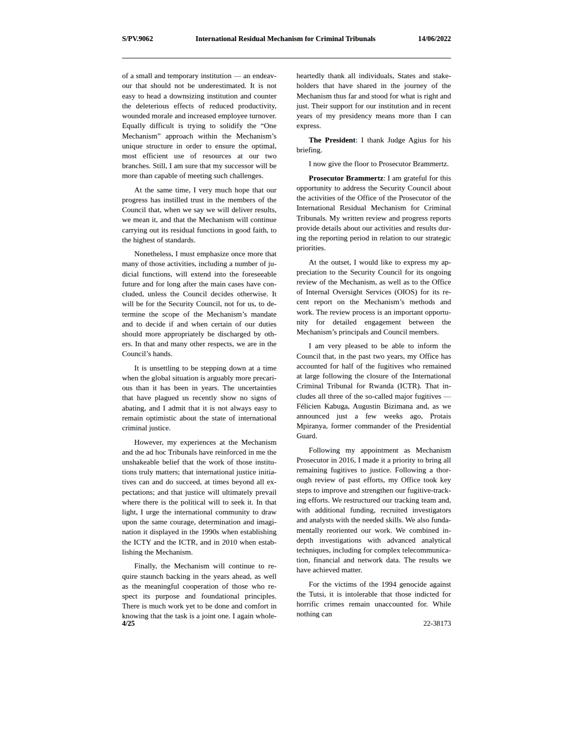S/PV.9062
International Residual Mechanism for Criminal Tribunals
14/06/2022
of a small and temporary institution — an endeavour that should not be underestimated. It is not easy to head a downsizing institution and counter the deleterious effects of reduced productivity, wounded morale and increased employee turnover. Equally difficult is trying to solidify the “One Mechanism” approach within the Mechanism’s unique structure in order to ensure the optimal, most efficient use of resources at our two branches. Still, I am sure that my successor will be more than capable of meeting such challenges.
At the same time, I very much hope that our progress has instilled trust in the members of the Council that, when we say we will deliver results, we mean it, and that the Mechanism will continue carrying out its residual functions in good faith, to the highest of standards.
Nonetheless, I must emphasize once more that many of those activities, including a number of judicial functions, will extend into the foreseeable future and for long after the main cases have concluded, unless the Council decides otherwise. It will be for the Security Council, not for us, to determine the scope of the Mechanism’s mandate and to decide if and when certain of our duties should more appropriately be discharged by others. In that and many other respects, we are in the Council’s hands.
It is unsettling to be stepping down at a time when the global situation is arguably more precarious than it has been in years. The uncertainties that have plagued us recently show no signs of abating, and I admit that it is not always easy to remain optimistic about the state of international criminal justice.
However, my experiences at the Mechanism and the ad hoc Tribunals have reinforced in me the unshakeable belief that the work of those institutions truly matters; that international justice initiatives can and do succeed, at times beyond all expectations; and that justice will ultimately prevail where there is the political will to seek it. In that light, I urge the international community to draw upon the same courage, determination and imagination it displayed in the 1990s when establishing the ICTY and the ICTR, and in 2010 when establishing the Mechanism.
Finally, the Mechanism will continue to require staunch backing in the years ahead, as well as the meaningful cooperation of those who respect its purpose and foundational principles. There is much work yet to be done and comfort in knowing that the task is a joint one. I again wholeheartedly thank all individuals, States and stakeholders that have shared in the journey of the Mechanism thus far and stood for what is right and just. Their support for our institution and in recent years of my presidency means more than I can express.
The President: I thank Judge Agius for his briefing.
I now give the floor to Prosecutor Brammertz.
Prosecutor Brammertz: I am grateful for this opportunity to address the Security Council about the activities of the Office of the Prosecutor of the International Residual Mechanism for Criminal Tribunals. My written review and progress reports provide details about our activities and results during the reporting period in relation to our strategic priorities.
At the outset, I would like to express my appreciation to the Security Council for its ongoing review of the Mechanism, as well as to the Office of Internal Oversight Services (OIOS) for its recent report on the Mechanism’s methods and work. The review process is an important opportunity for detailed engagement between the Mechanism’s principals and Council members.
I am very pleased to be able to inform the Council that, in the past two years, my Office has accounted for half of the fugitives who remained at large following the closure of the International Criminal Tribunal for Rwanda (ICTR). That includes all three of the so-called major fugitives — Félicien Kabuga, Augustin Bizimana and, as we announced just a few weeks ago, Protais Mpiranya, former commander of the Presidential Guard.
Following my appointment as Mechanism Prosecutor in 2016, I made it a priority to bring all remaining fugitives to justice. Following a thorough review of past efforts, my Office took key steps to improve and strengthen our fugitive-tracking efforts. We restructured our tracking team and, with additional funding, recruited investigators and analysts with the needed skills. We also fundamentally reoriented our work. We combined in-depth investigations with advanced analytical techniques, including for complex telecommunication, financial and network data. The results we have achieved matter.
For the victims of the 1994 genocide against the Tutsi, it is intolerable that those indicted for horrific crimes remain unaccounted for. While nothing can
4/25
22-38173